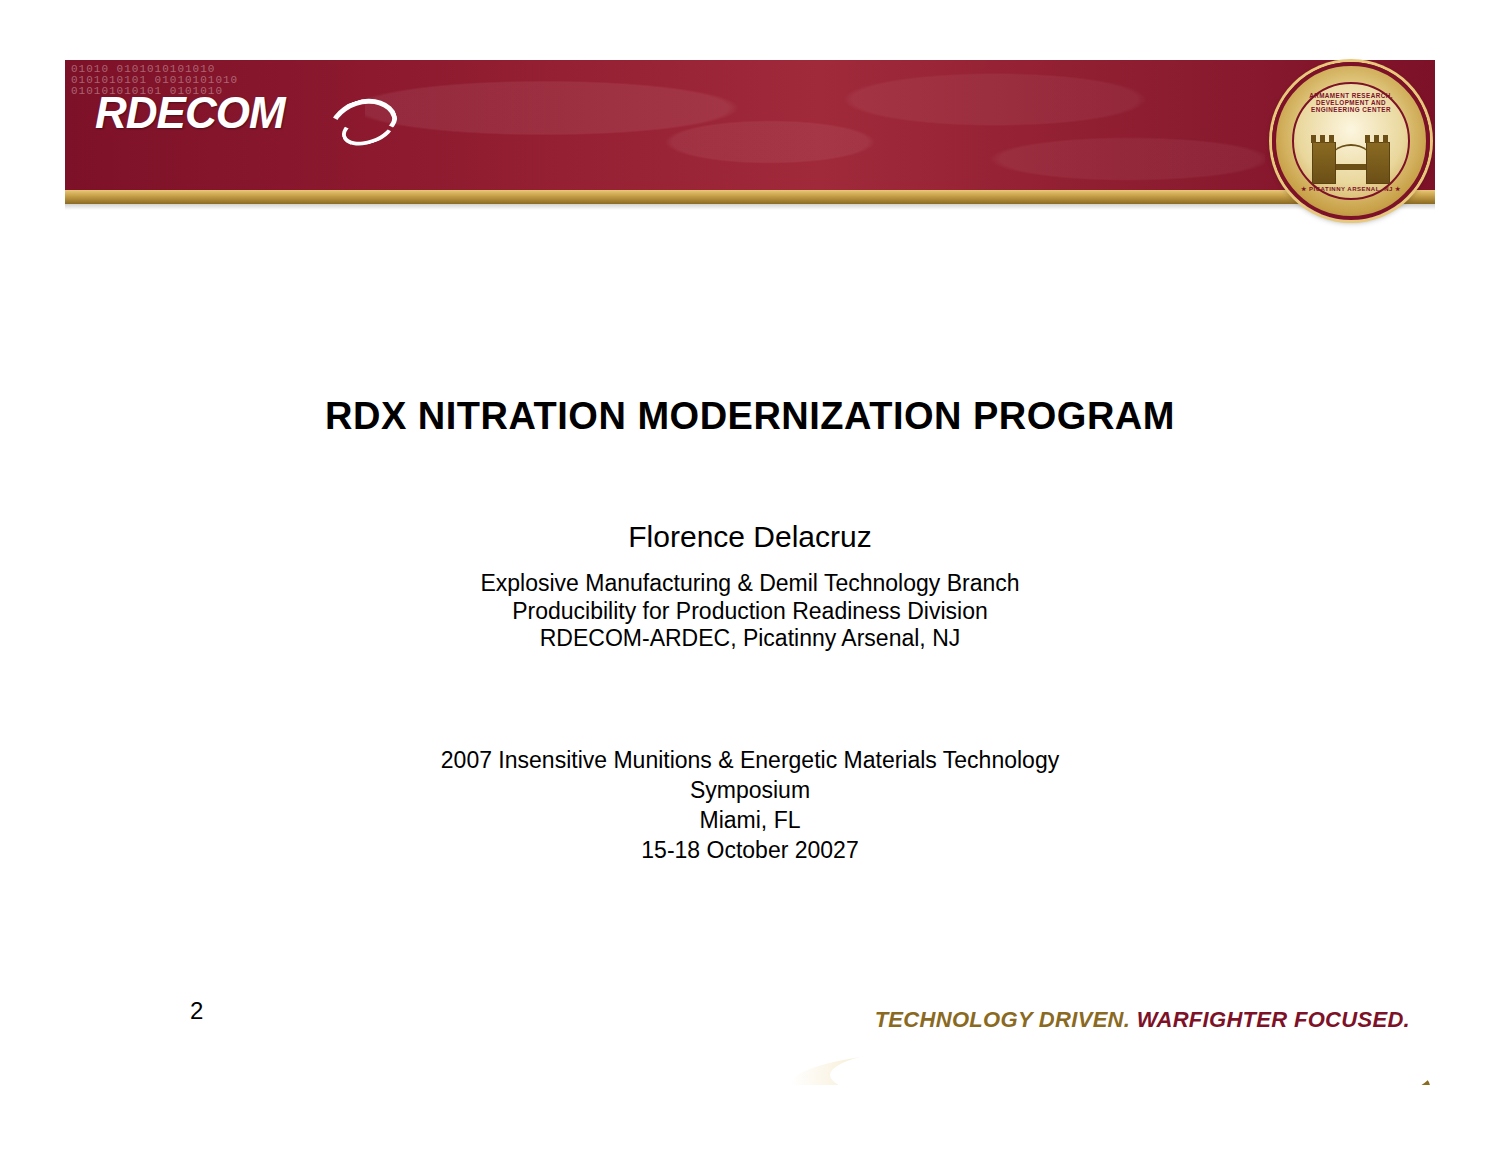01010 0101010101010 0101010101 01010101010 010101010101 0101010
RDECOM
ARMAMENT RESEARCH, DEVELOPMENT AND ENGINEERING CENTER
★ PICATINNY ARSENAL, NJ ★
RDX NITRATION MODERNIZATION PROGRAM
Florence Delacruz
Explosive Manufacturing & Demil Technology Branch
Producibility for Production Readiness Division
RDECOM-ARDEC, Picatinny Arsenal, NJ
2007 Insensitive Munitions & Energetic Materials Technology
Symposium
Miami, FL
15-18 October 20027
2
TECHNOLOGY DRIVEN. WARFIGHTER FOCUSED.